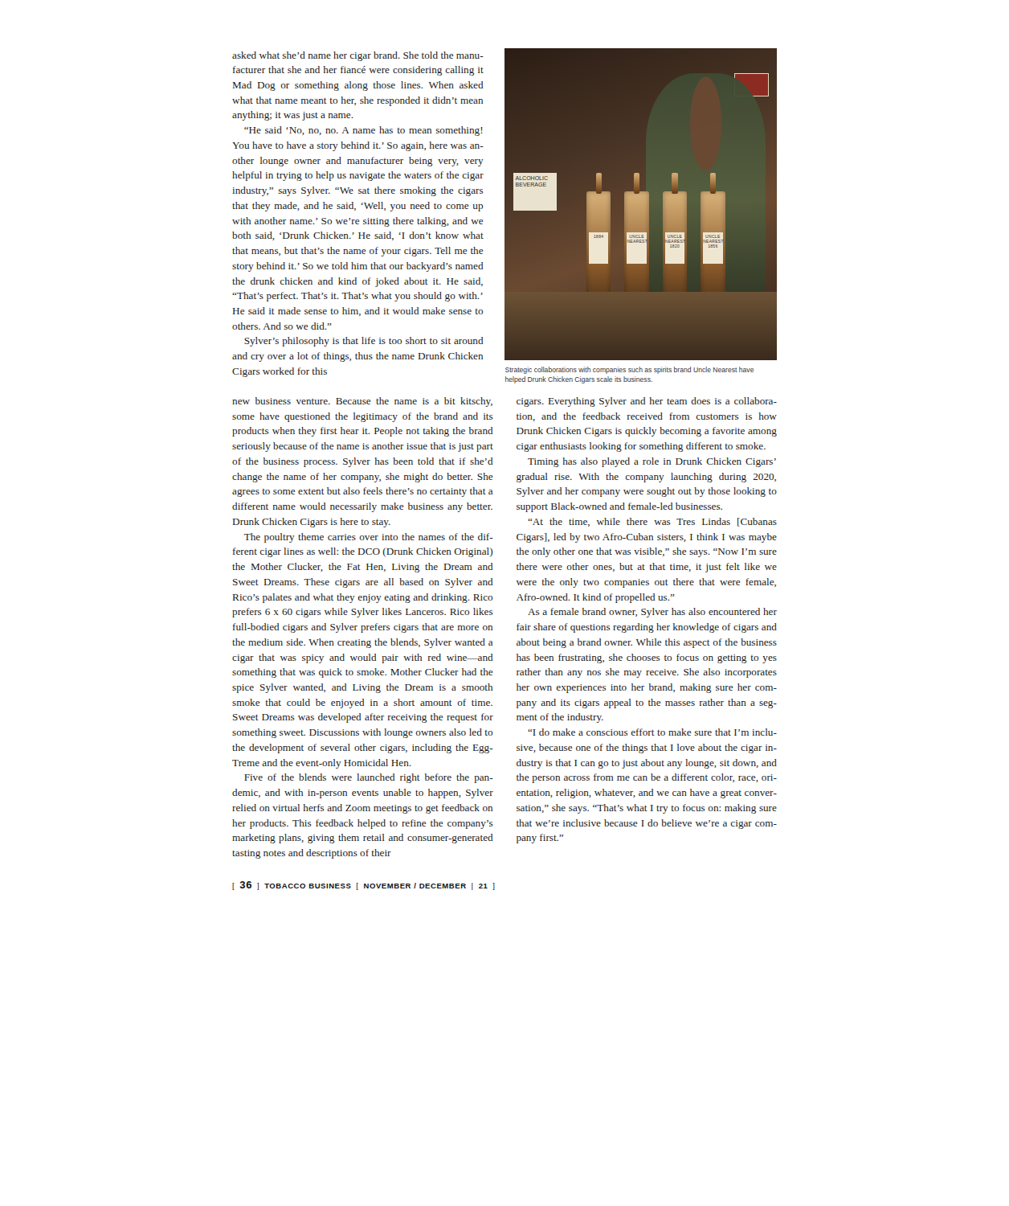asked what she’d name her cigar brand. She told the manufacturer that she and her fiancé were considering calling it Mad Dog or something along those lines. When asked what that name meant to her, she responded it didn’t mean anything; it was just a name.
“He said ‘No, no, no. A name has to mean something! You have to have a story behind it.’ So again, here was another lounge owner and manufacturer being very, very helpful in trying to help us navigate the waters of the cigar industry,” says Sylver. “We sat there smoking the cigars that they made, and he said, ‘Well, you need to come up with another name.’ So we’re sitting there talking, and we both said, ‘Drunk Chicken.’ He said, ‘I don’t know what that means, but that’s the name of your cigars. Tell me the story behind it.’ So we told him that our backyard’s named the drunk chicken and kind of joked about it. He said, “That’s perfect. That’s it. That’s what you should go with.’ He said it made sense to him, and it would make sense to others. And so we did.”
Sylver’s philosophy is that life is too short to sit around and cry over a lot of things, thus the name Drunk Chicken Cigars worked for this
ALCOHOLIC
BEVERAGE
1884
UNCLE
NEAREST
UNCLE
NEAREST
1820
UNCLE
NEAREST
1856
Strategic collaborations with companies such as spirits brand Uncle Nearest have helped Drunk Chicken Cigars scale its business.
new business venture. Because the name is a bit kitschy, some have questioned the legitimacy of the brand and its products when they first hear it. People not taking the brand seriously because of the name is another issue that is just part of the business process. Sylver has been told that if she’d change the name of her company, she might do better. She agrees to some extent but also feels there’s no certainty that a different name would necessarily make business any better. Drunk Chicken Cigars is here to stay.
The poultry theme carries over into the names of the different cigar lines as well: the DCO (Drunk Chicken Original) the Mother Clucker, the Fat Hen, Living the Dream and Sweet Dreams. These cigars are all based on Sylver and Rico’s palates and what they enjoy eating and drinking. Rico prefers 6 x 60 cigars while Sylver likes Lanceros. Rico likes full-bodied cigars and Sylver prefers cigars that are more on the medium side. When creating the blends, Sylver wanted a cigar that was spicy and would pair with red wine—and something that was quick to smoke. Mother Clucker had the spice Sylver wanted, and Living the Dream is a smooth smoke that could be enjoyed in a short amount of time. Sweet Dreams was developed after receiving the request for something sweet. Discussions with lounge owners also led to the development of several other cigars, including the Egg-Treme and the event-only Homicidal Hen.
Five of the blends were launched right before the pandemic, and with in-person events unable to happen, Sylver relied on virtual herfs and Zoom meetings to get feedback on her products. This feedback helped to refine the company’s marketing plans, giving them retail and consumer-generated tasting notes and descriptions of their
cigars. Everything Sylver and her team does is a collaboration, and the feedback received from customers is how Drunk Chicken Cigars is quickly becoming a favorite among cigar enthusiasts looking for something different to smoke.
Timing has also played a role in Drunk Chicken Cigars’ gradual rise. With the company launching during 2020, Sylver and her company were sought out by those looking to support Black-owned and female-led businesses.
“At the time, while there was Tres Lindas [Cubanas Cigars], led by two Afro-Cuban sisters, I think I was maybe the only other one that was visible,” she says. “Now I’m sure there were other ones, but at that time, it just felt like we were the only two companies out there that were female, Afro-owned. It kind of propelled us.”
As a female brand owner, Sylver has also encountered her fair share of questions regarding her knowledge of cigars and about being a brand owner. While this aspect of the business has been frustrating, she chooses to focus on getting to yes rather than any nos she may receive. She also incorporates her own experiences into her brand, making sure her company and its cigars appeal to the masses rather than a segment of the industry.
“I do make a conscious effort to make sure that I’m inclusive, because one of the things that I love about the cigar industry is that I can go to just about any lounge, sit down, and the person across from me can be a different color, race, orientation, religion, whatever, and we can have a great conversation,” she says. “That’s what I try to focus on: making sure that we’re inclusive because I do believe we’re a cigar company first.”
[36] TOBACCO BUSINESS [NOVEMBER / DECEMBER|21]